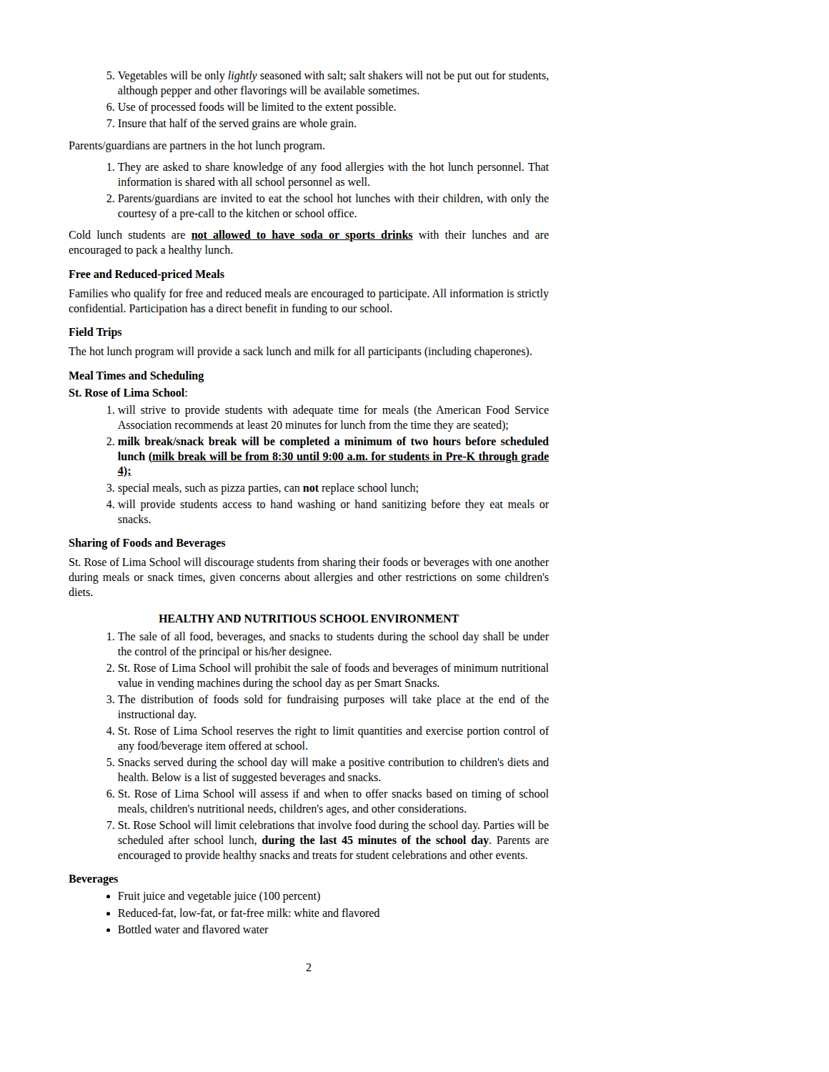Vegetables will be only lightly seasoned with salt; salt shakers will not be put out for students, although pepper and other flavorings will be available sometimes.
Use of processed foods will be limited to the extent possible.
Insure that half of the served grains are whole grain.
Parents/guardians are partners in the hot lunch program.
They are asked to share knowledge of any food allergies with the hot lunch personnel. That information is shared with all school personnel as well.
Parents/guardians are invited to eat the school hot lunches with their children, with only the courtesy of a pre-call to the kitchen or school office.
Cold lunch students are not allowed to have soda or sports drinks with their lunches and are encouraged to pack a healthy lunch.
Free and Reduced-priced Meals
Families who qualify for free and reduced meals are encouraged to participate. All information is strictly confidential. Participation has a direct benefit in funding to our school.
Field Trips
The hot lunch program will provide a sack lunch and milk for all participants (including chaperones).
Meal Times and Scheduling
St. Rose of Lima School:
will strive to provide students with adequate time for meals (the American Food Service Association recommends at least 20 minutes for lunch from the time they are seated);
milk break/snack break will be completed a minimum of two hours before scheduled lunch (milk break will be from 8:30 until 9:00 a.m. for students in Pre-K through grade 4);
special meals, such as pizza parties, can not replace school lunch;
will provide students access to hand washing or hand sanitizing before they eat meals or snacks.
Sharing of Foods and Beverages
St. Rose of Lima School will discourage students from sharing their foods or beverages with one another during meals or snack times, given concerns about allergies and other restrictions on some children's diets.
HEALTHY AND NUTRITIOUS SCHOOL ENVIRONMENT
The sale of all food, beverages, and snacks to students during the school day shall be under the control of the principal or his/her designee.
St. Rose of Lima School will prohibit the sale of foods and beverages of minimum nutritional value in vending machines during the school day as per Smart Snacks.
The distribution of foods sold for fundraising purposes will take place at the end of the instructional day.
St. Rose of Lima School reserves the right to limit quantities and exercise portion control of any food/beverage item offered at school.
Snacks served during the school day will make a positive contribution to children's diets and health. Below is a list of suggested beverages and snacks.
St. Rose of Lima School will assess if and when to offer snacks based on timing of school meals, children's nutritional needs, children's ages, and other considerations.
St. Rose School will limit celebrations that involve food during the school day. Parties will be scheduled after school lunch, during the last 45 minutes of the school day. Parents are encouraged to provide healthy snacks and treats for student celebrations and other events.
Beverages
Fruit juice and vegetable juice (100 percent)
Reduced-fat, low-fat, or fat-free milk: white and flavored
Bottled water and flavored water
2